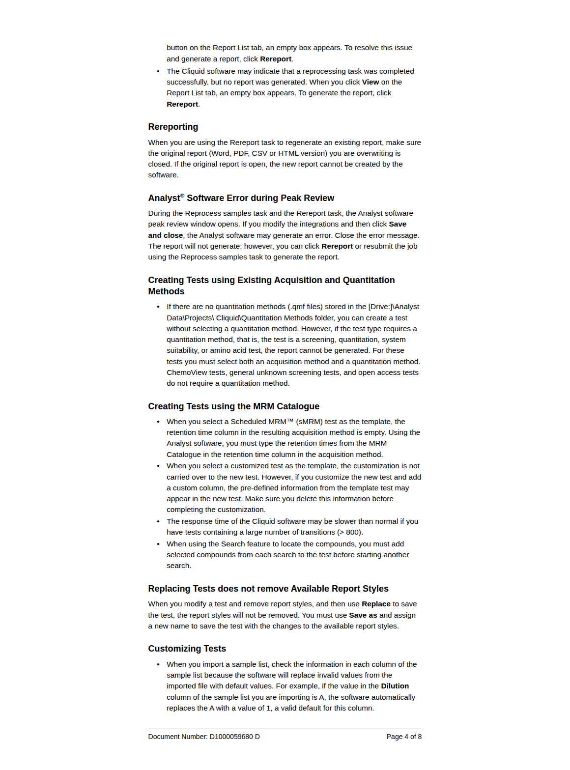button on the Report List tab, an empty box appears. To resolve this issue and generate a report, click Rereport.
The Cliquid software may indicate that a reprocessing task was completed successfully, but no report was generated. When you click View on the Report List tab, an empty box appears. To generate the report, click Rereport.
Rereporting
When you are using the Rereport task to regenerate an existing report, make sure the original report (Word, PDF, CSV or HTML version) you are overwriting is closed. If the original report is open, the new report cannot be created by the software.
Analyst® Software Error during Peak Review
During the Reprocess samples task and the Rereport task, the Analyst software peak review window opens. If you modify the integrations and then click Save and close, the Analyst software may generate an error. Close the error message. The report will not generate; however, you can click Rereport or resubmit the job using the Reprocess samples task to generate the report.
Creating Tests using Existing Acquisition and Quantitation Methods
If there are no quantitation methods (.qmf files) stored in the [Drive:]\Analyst Data\Projects\ Cliquid\Quantitation Methods folder, you can create a test without selecting a quantitation method. However, if the test type requires a quantitation method, that is, the test is a screening, quantitation, system suitability, or amino acid test, the report cannot be generated. For these tests you must select both an acquisition method and a quantitation method. ChemoView tests, general unknown screening tests, and open access tests do not require a quantitation method.
Creating Tests using the MRM Catalogue
When you select a Scheduled MRM™ (sMRM) test as the template, the retention time column in the resulting acquisition method is empty. Using the Analyst software, you must type the retention times from the MRM Catalogue in the retention time column in the acquisition method.
When you select a customized test as the template, the customization is not carried over to the new test. However, if you customize the new test and add a custom column, the pre-defined information from the template test may appear in the new test. Make sure you delete this information before completing the customization.
The response time of the Cliquid software may be slower than normal if you have tests containing a large number of transitions (> 800).
When using the Search feature to locate the compounds, you must add selected compounds from each search to the test before starting another search.
Replacing Tests does not remove Available Report Styles
When you modify a test and remove report styles, and then use Replace to save the test, the report styles will not be removed. You must use Save as and assign a new name to save the test with the changes to the available report styles.
Customizing Tests
When you import a sample list, check the information in each column of the sample list because the software will replace invalid values from the imported file with default values. For example, if the value in the Dilution column of the sample list you are importing is A, the software automatically replaces the A with a value of 1, a valid default for this column.
Document Number: D1000059680 D Page 4 of 8